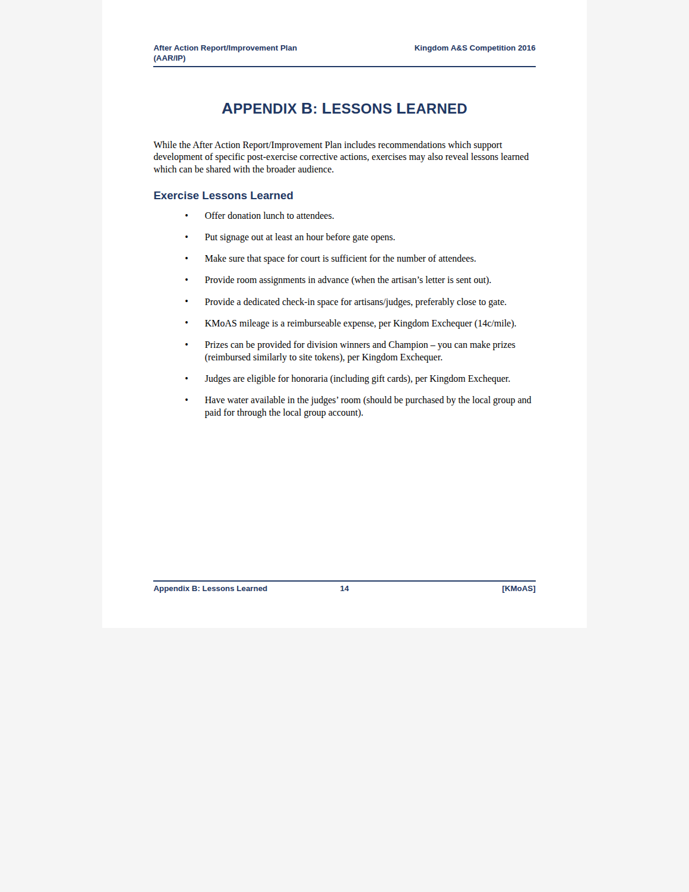After Action Report/Improvement Plan
(AAR/IP)
Kingdom A&S Competition 2016
APPENDIX B: LESSONS LEARNED
While the After Action Report/Improvement Plan includes recommendations which support development of specific post-exercise corrective actions, exercises may also reveal lessons learned which can be shared with the broader audience.
Exercise Lessons Learned
Offer donation lunch to attendees.
Put signage out at least an hour before gate opens.
Make sure that space for court is sufficient for the number of attendees.
Provide room assignments in advance (when the artisan’s letter is sent out).
Provide a dedicated check-in space for artisans/judges, preferably close to gate.
KMoAS mileage is a reimburseable expense, per Kingdom Exchequer (14c/mile).
Prizes can be provided for division winners and Champion – you can make prizes (reimbursed similarly to site tokens), per Kingdom Exchequer.
Judges are eligible for honoraria (including gift cards), per Kingdom Exchequer.
Have water available in the judges’ room (should be purchased by the local group and paid for through the local group account).
Appendix B: Lessons Learned
14
[KMoAS]